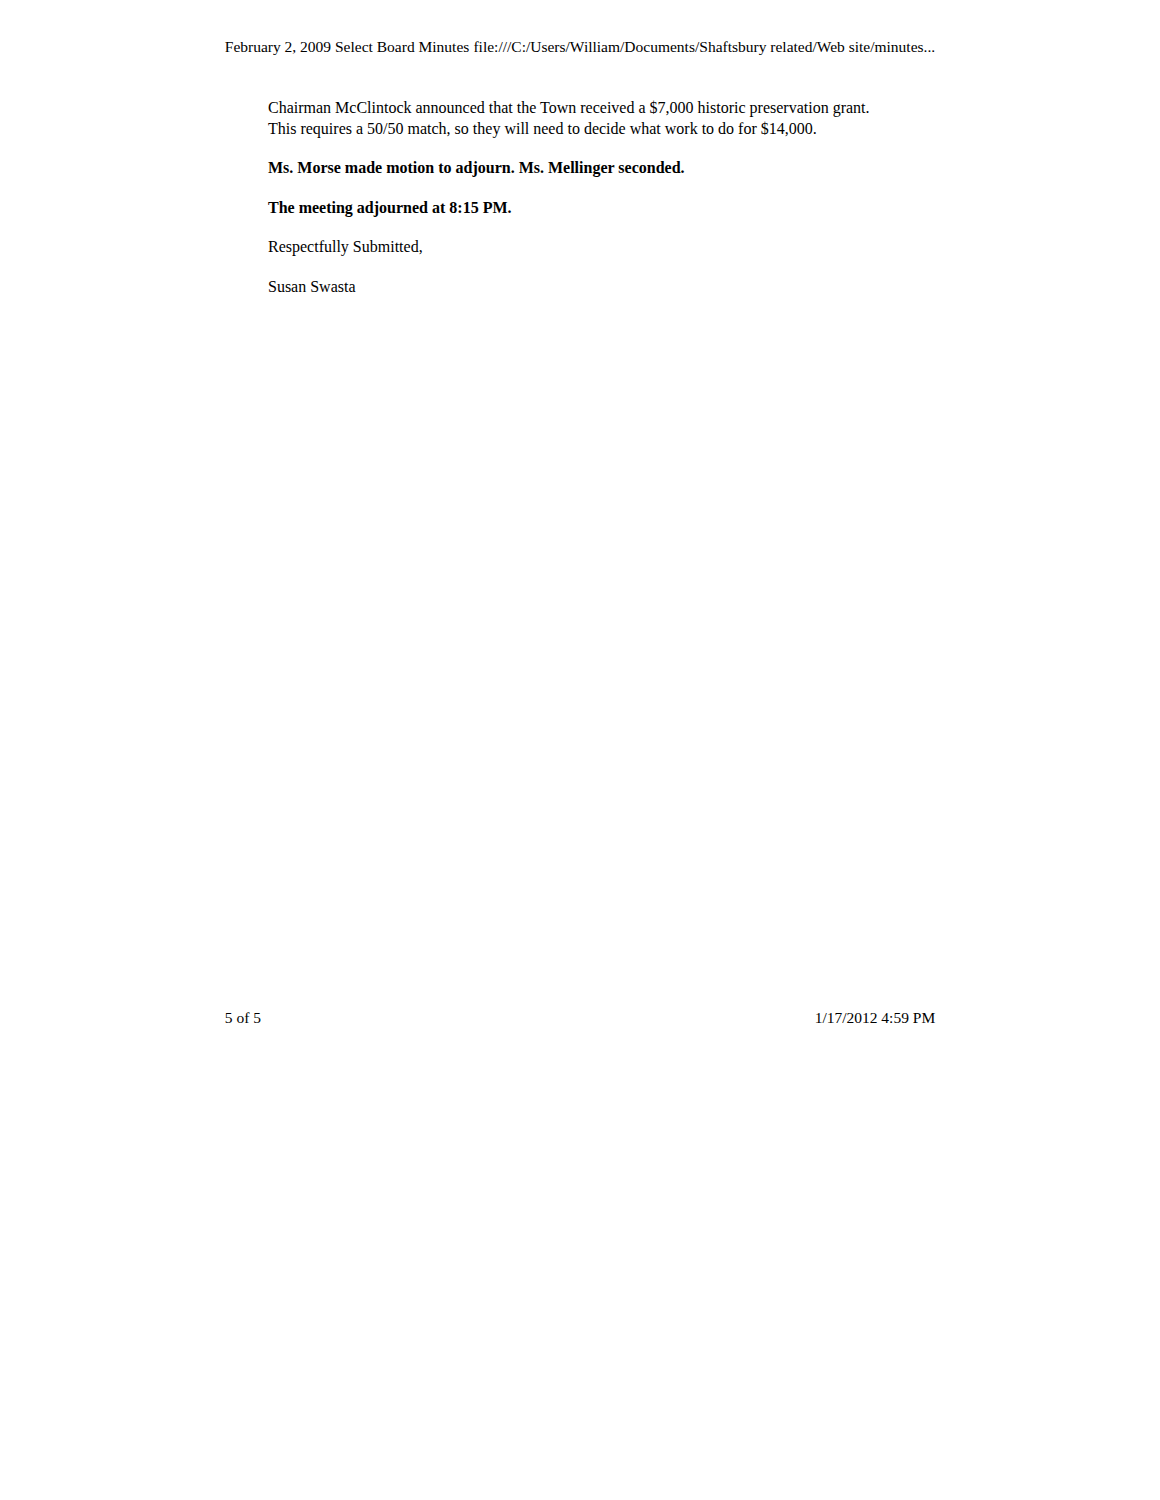February 2, 2009 Select Board Minutes file:///C:/Users/William/Documents/Shaftsbury related/Web site/minutes...
Chairman McClintock announced that the Town received a $7,000 historic preservation grant. This requires a 50/50 match, so they will need to decide what work to do for $14,000.
Ms. Morse made motion to adjourn. Ms. Mellinger seconded.
The meeting adjourned at 8:15 PM.
Respectfully Submitted,
Susan Swasta
5 of 5 1/17/2012 4:59 PM